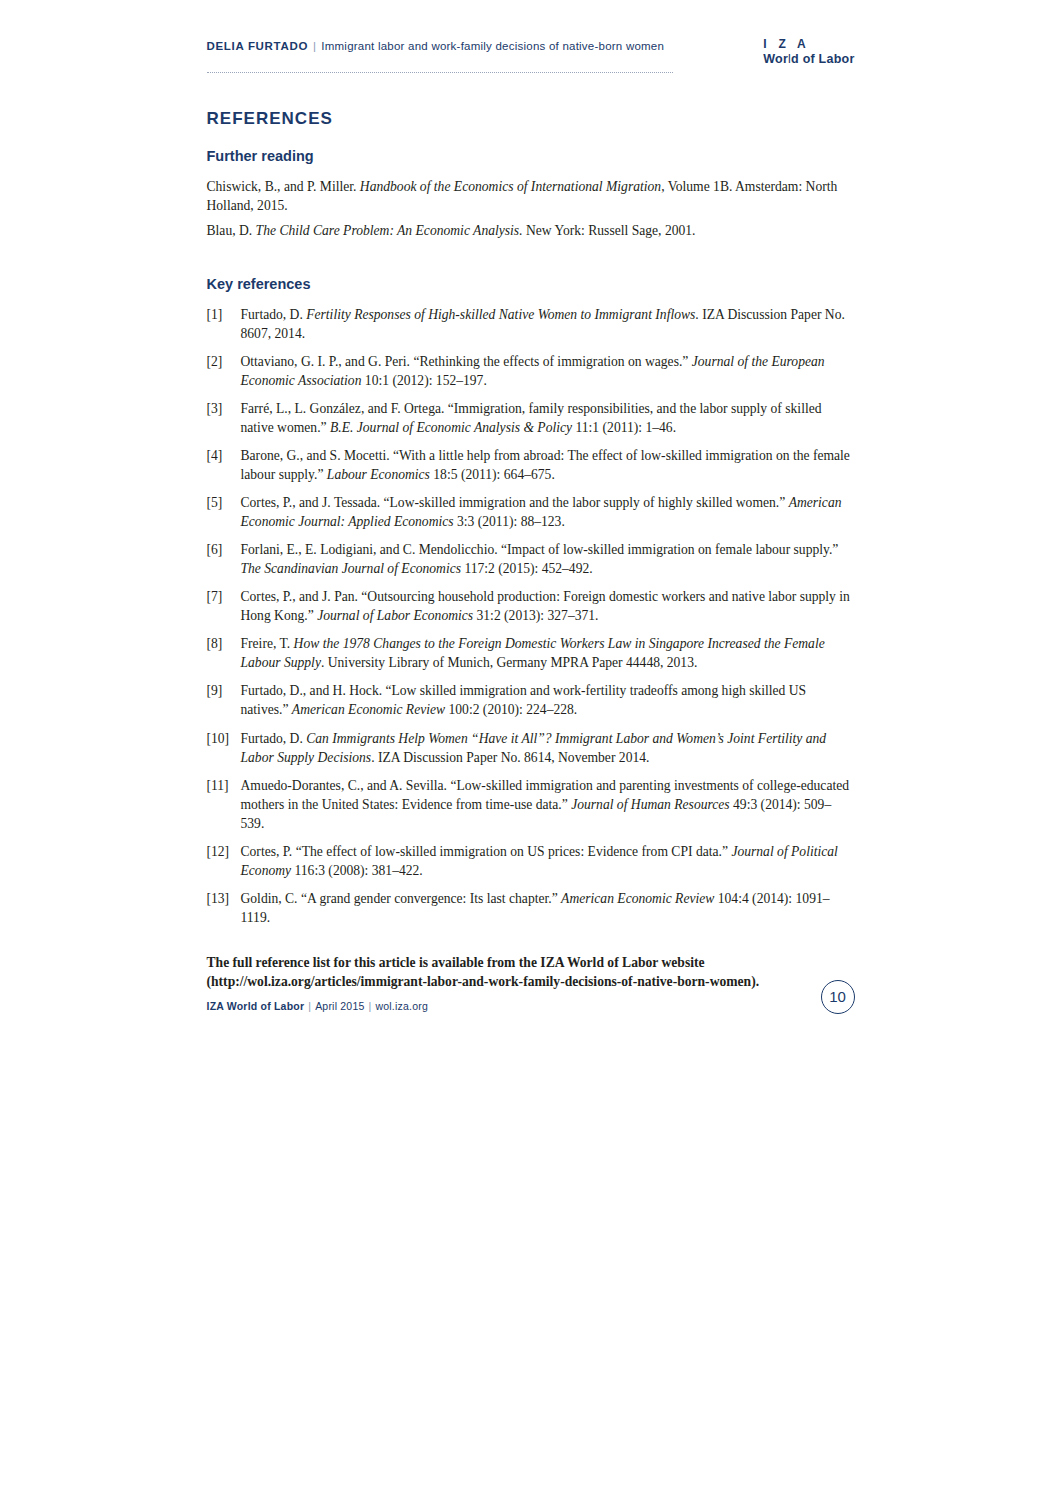DELIA FURTADO|Immigrant labor and work-family decisions of native-born women
I Z A
World of Labor
REFERENCES
Further reading
Chiswick, B., and P. Miller. Handbook of the Economics of International Migration, Volume 1B. Amsterdam: North Holland, 2015.
Blau, D. The Child Care Problem: An Economic Analysis. New York: Russell Sage, 2001.
Key references
[1] Furtado, D. Fertility Responses of High-skilled Native Women to Immigrant Inflows. IZA Discussion Paper No. 8607, 2014.
[2] Ottaviano, G. I. P., and G. Peri. “Rethinking the effects of immigration on wages.” Journal of the European Economic Association 10:1 (2012): 152–197.
[3] Farré, L., L. González, and F. Ortega. “Immigration, family responsibilities, and the labor supply of skilled native women.” B.E. Journal of Economic Analysis & Policy 11:1 (2011): 1–46.
[4] Barone, G., and S. Mocetti. “With a little help from abroad: The effect of low-skilled immigration on the female labour supply.” Labour Economics 18:5 (2011): 664–675.
[5] Cortes, P., and J. Tessada. “Low-skilled immigration and the labor supply of highly skilled women.” American Economic Journal: Applied Economics 3:3 (2011): 88–123.
[6] Forlani, E., E. Lodigiani, and C. Mendolicchio. “Impact of low-skilled immigration on female labour supply.” The Scandinavian Journal of Economics 117:2 (2015): 452–492.
[7] Cortes, P., and J. Pan. “Outsourcing household production: Foreign domestic workers and native labor supply in Hong Kong.” Journal of Labor Economics 31:2 (2013): 327–371.
[8] Freire, T. How the 1978 Changes to the Foreign Domestic Workers Law in Singapore Increased the Female Labour Supply. University Library of Munich, Germany MPRA Paper 44448, 2013.
[9] Furtado, D., and H. Hock. “Low skilled immigration and work-fertility tradeoffs among high skilled US natives.” American Economic Review 100:2 (2010): 224–228.
[10] Furtado, D. Can Immigrants Help Women “Have it All”? Immigrant Labor and Women’s Joint Fertility and Labor Supply Decisions. IZA Discussion Paper No. 8614, November 2014.
[11] Amuedo-Dorantes, C., and A. Sevilla. “Low-skilled immigration and parenting investments of college-educated mothers in the United States: Evidence from time-use data.” Journal of Human Resources 49:3 (2014): 509–539.
[12] Cortes, P. “The effect of low-skilled immigration on US prices: Evidence from CPI data.” Journal of Political Economy 116:3 (2008): 381–422.
[13] Goldin, C. “A grand gender convergence: Its last chapter.” American Economic Review 104:4 (2014): 1091–1119.
The full reference list for this article is available from the IZA World of Labor website (http://wol.iza.org/articles/immigrant-labor-and-work-family-decisions-of-native-born-women).
IZA World of Labor|April 2015|wol.iza.org
10